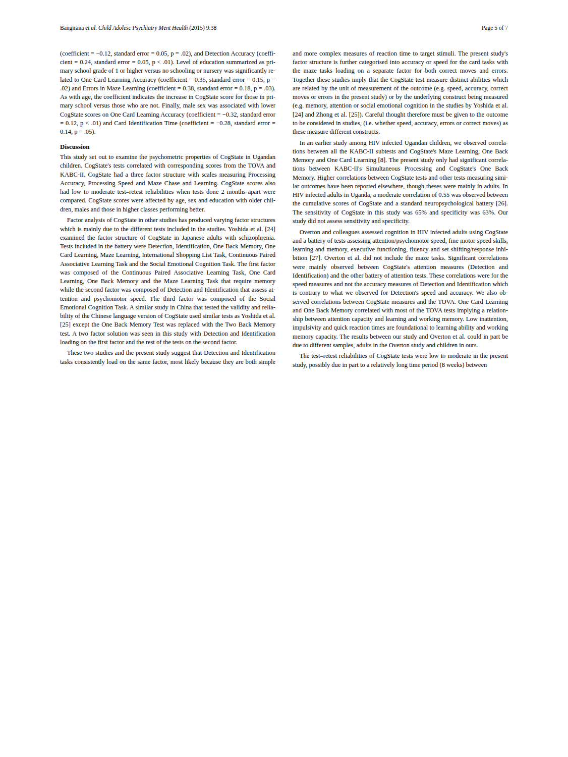Bangirana et al. Child Adolesc Psychiatry Ment Health (2015) 9:38
Page 5 of 7
(coefficient = −0.12, standard error = 0.05, p = .02), and Detection Accuracy (coefficient = 0.24, standard error = 0.05, p < .01). Level of education summarized as primary school grade of 1 or higher versus no schooling or nursery was significantly related to One Card Learning Accuracy (coefficient = 0.35, standard error = 0.15, p = .02) and Errors in Maze Learning (coefficient = 0.38, standard error = 0.18, p = .03). As with age, the coefficient indicates the increase in CogState score for those in primary school versus those who are not. Finally, male sex was associated with lower CogState scores on One Card Learning Accuracy (coefficient = −0.32, standard error = 0.12, p < .01) and Card Identification Time (coefficient = −0.28, standard error = 0.14, p = .05).
Discussion
This study set out to examine the psychometric properties of CogState in Ugandan children. CogState's tests correlated with corresponding scores from the TOVA and KABC-II. CogState had a three factor structure with scales measuring Processing Accuracy, Processing Speed and Maze Chase and Learning. CogState scores also had low to moderate test–retest reliabilities when tests done 2 months apart were compared. CogState scores were affected by age, sex and education with older children, males and those in higher classes performing better.
Factor analysis of CogState in other studies has produced varying factor structures which is mainly due to the different tests included in the studies. Yoshida et al. [24] examined the factor structure of CogState in Japanese adults with schizophrenia. Tests included in the battery were Detection, Identification, One Back Memory, One Card Learning, Maze Learning, International Shopping List Task, Continuous Paired Associative Learning Task and the Social Emotional Cognition Task. The first factor was composed of the Continuous Paired Associative Learning Task, One Card Learning, One Back Memory and the Maze Learning Task that require memory while the second factor was composed of Detection and Identification that assess attention and psychomotor speed. The third factor was composed of the Social Emotional Cognition Task. A similar study in China that tested the validity and reliability of the Chinese language version of CogState used similar tests as Yoshida et al. [25] except the One Back Memory Test was replaced with the Two Back Memory test. A two factor solution was seen in this study with Detection and Identification loading on the first factor and the rest of the tests on the second factor.
These two studies and the present study suggest that Detection and Identification tasks consistently load on the same factor, most likely because they are both simple and more complex measures of reaction time to target stimuli. The present study's factor structure is further categorised into accuracy or speed for the card tasks with the maze tasks loading on a separate factor for both correct moves and errors. Together these studies imply that the CogState test measure distinct abilities which are related by the unit of measurement of the outcome (e.g. speed, accuracy, correct moves or errors in the present study) or by the underlying construct being measured (e.g. memory, attention or social emotional cognition in the studies by Yoshida et al. [24] and Zhong et al. [25]). Careful thought therefore must be given to the outcome to be considered in studies, (i.e. whether speed, accuracy, errors or correct moves) as these measure different constructs.
In an earlier study among HIV infected Ugandan children, we observed correlations between all the KABC-II subtests and CogState's Maze Learning, One Back Memory and One Card Learning [8]. The present study only had significant correlations between KABC-II's Simultaneous Processing and CogState's One Back Memory. Higher correlations between CogState tests and other tests measuring similar outcomes have been reported elsewhere, though theses were mainly in adults. In HIV infected adults in Uganda, a moderate correlation of 0.55 was observed between the cumulative scores of CogState and a standard neuropsychological battery [26]. The sensitivity of CogState in this study was 65% and specificity was 63%. Our study did not assess sensitivity and specificity.
Overton and colleagues assessed cognition in HIV infected adults using CogState and a battery of tests assessing attention/psychomotor speed, fine motor speed skills, learning and memory, executive functioning, fluency and set shifting/response inhibition [27]. Overton et al. did not include the maze tasks. Significant correlations were mainly observed between CogState's attention measures (Detection and Identification) and the other battery of attention tests. These correlations were for the speed measures and not the accuracy measures of Detection and Identification which is contrary to what we observed for Detection's speed and accuracy. We also observed correlations between CogState measures and the TOVA. One Card Learning and One Back Memory correlated with most of the TOVA tests implying a relationship between attention capacity and learning and working memory. Low inattention, impulsivity and quick reaction times are foundational to learning ability and working memory capacity. The results between our study and Overton et al. could in part be due to different samples, adults in the Overton study and children in ours.
The test–retest reliabilities of CogState tests were low to moderate in the present study, possibly due in part to a relatively long time period (8 weeks) between